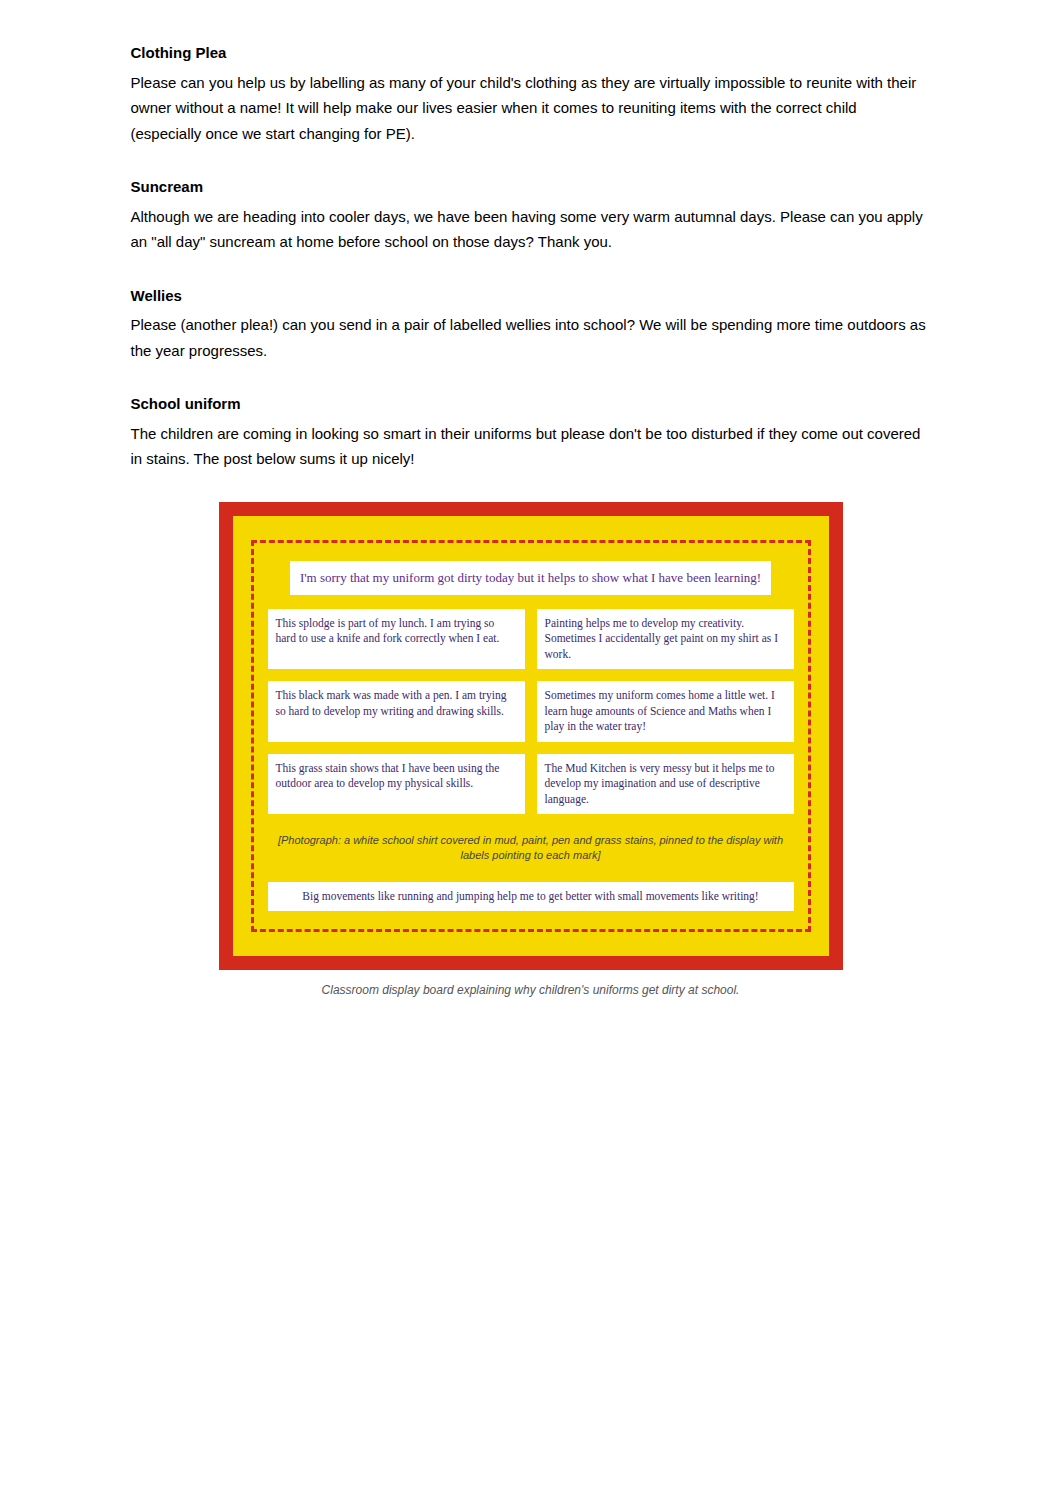Clothing Plea
Please can you help us by labelling as many of your child's clothing as they are virtually impossible to reunite with their owner without a name! It will help make our lives easier when it comes to reuniting items with the correct child (especially once we start changing for PE).
Suncream
Although we are heading into cooler days, we have been having some very warm autumnal days. Please can you apply an "all day" suncream at home before school on those days? Thank you.
Wellies
Please (another plea!) can you send in a pair of labelled wellies into school? We will be spending more time outdoors as the year progresses.
School uniform
The children are coming in looking so smart in their uniforms but please don't be too disturbed if they come out covered in stains. The post below sums it up nicely!
I'm sorry that my uniform got dirty today but it helps to show what I have been learning!
This splodge is part of my lunch. I am trying so hard to use a knife and fork correctly when I eat.
Painting helps me to develop my creativity. Sometimes I accidentally get paint on my shirt as I work.
This black mark was made with a pen. I am trying so hard to develop my writing and drawing skills.
Sometimes my uniform comes home a little wet. I learn huge amounts of Science and Maths when I play in the water tray!
This grass stain shows that I have been using the outdoor area to develop my physical skills.
The Mud Kitchen is very messy but it helps me to develop my imagination and use of descriptive language.
[Photograph: a white school shirt covered in mud, paint, pen and grass stains, pinned to the display with labels pointing to each mark]
Big movements like running and jumping help me to get better with small movements like writing!
Classroom display board explaining why children's uniforms get dirty at school.